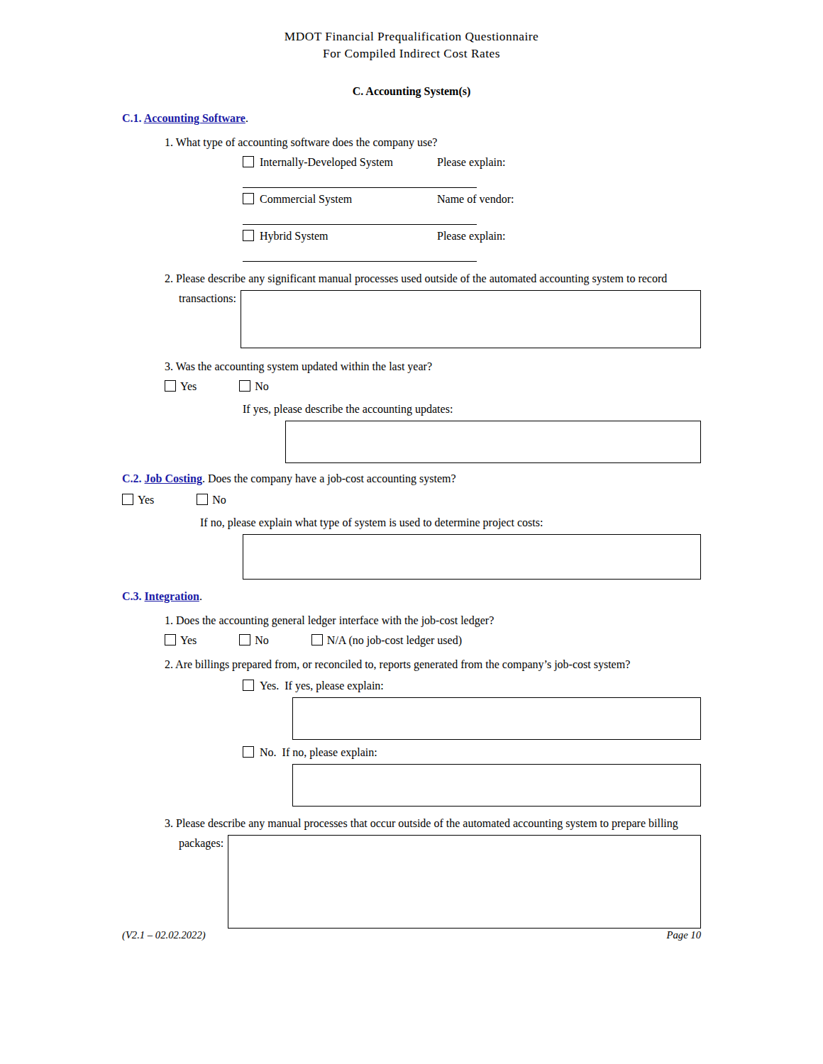MDOT Financial Prequalification Questionnaire For Compiled Indirect Cost Rates
C. Accounting System(s)
C.1. Accounting Software.
1. What type of accounting software does the company use?
Internally-Developed System Please explain:
Commercial System Name of vendor:
Hybrid System Please explain:
2. Please describe any significant manual processes used outside of the automated accounting system to record
transactions:
3. Was the accounting system updated within the last year?
Yes No
If yes, please describe the accounting updates:
C.2. Job Costing. Does the company have a job-cost accounting system?
Yes No
If no, please explain what type of system is used to determine project costs:
C.3. Integration.
1. Does the accounting general ledger interface with the job-cost ledger?
Yes No N/A (no job-cost ledger used)
2. Are billings prepared from, or reconciled to, reports generated from the company’s job-cost system?
Yes. If yes, please explain:
No. If no, please explain:
3. Please describe any manual processes that occur outside of the automated accounting system to prepare billing
packages:
(V2.1 – 02.02.2022)
Page 10